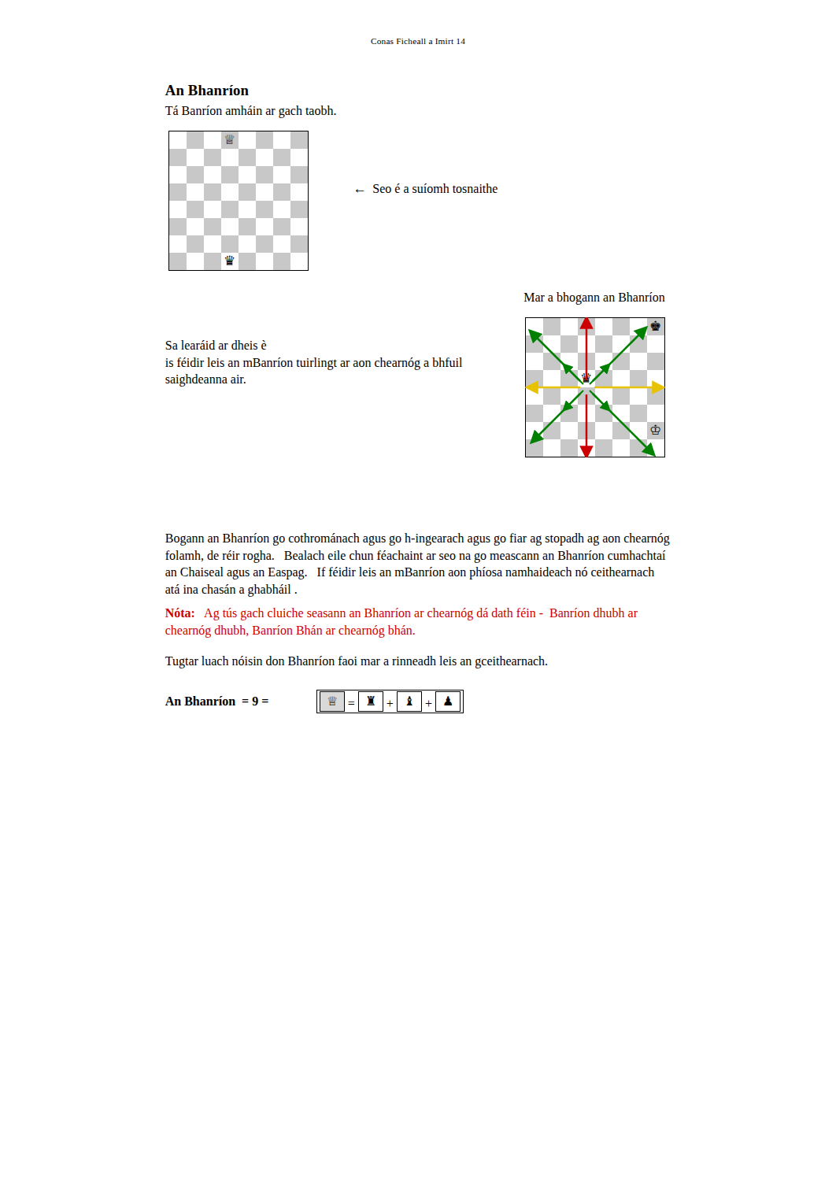Conas Ficheall a Imirt 14
An Bhanríon
Tá Banríon amháin ar gach taobh.
| | | | ♕ | | | | |
| | | | ♛ | | | | |
←Seo é a suíomh tosnaithe
Mar a bhogann an Bhanríon
Sa learáid ar dheis è
is féidir leis an mBanríon tuirlingt ar aon chearnóg a bhfuil saighdeanna air.
| | | | | | | | ♚ |
| | | | ♛ | | | | |
| | | | | | | | ♔ |
Bogann an Bhanríon go cothrománach agus go h-ingearach agus go fiar ag stopadh ag aon chearnóg folamh, de réir rogha. Bealach eile chun féachaint ar seo na go meascann an Bhanríon cumhachtaí an Chaiseal agus an Easpag. If féidir leis an mBanríon aon phíosa namhaideach nó ceithearnach atá ina chasán a ghabháil .
Nóta: Ag tús gach cluiche seasann an Bhanríon ar chearnóg dá dath féin - Banríon dhubh ar chearnóg dhubh, Banríon Bhán ar chearnóg bhán.
Tugtar luach nóisin don Bhanríon faoi mar a rinneadh leis an gceithearnach.
An Bhanríon = 9 =
♕ = ♜ + ♝ + ♟